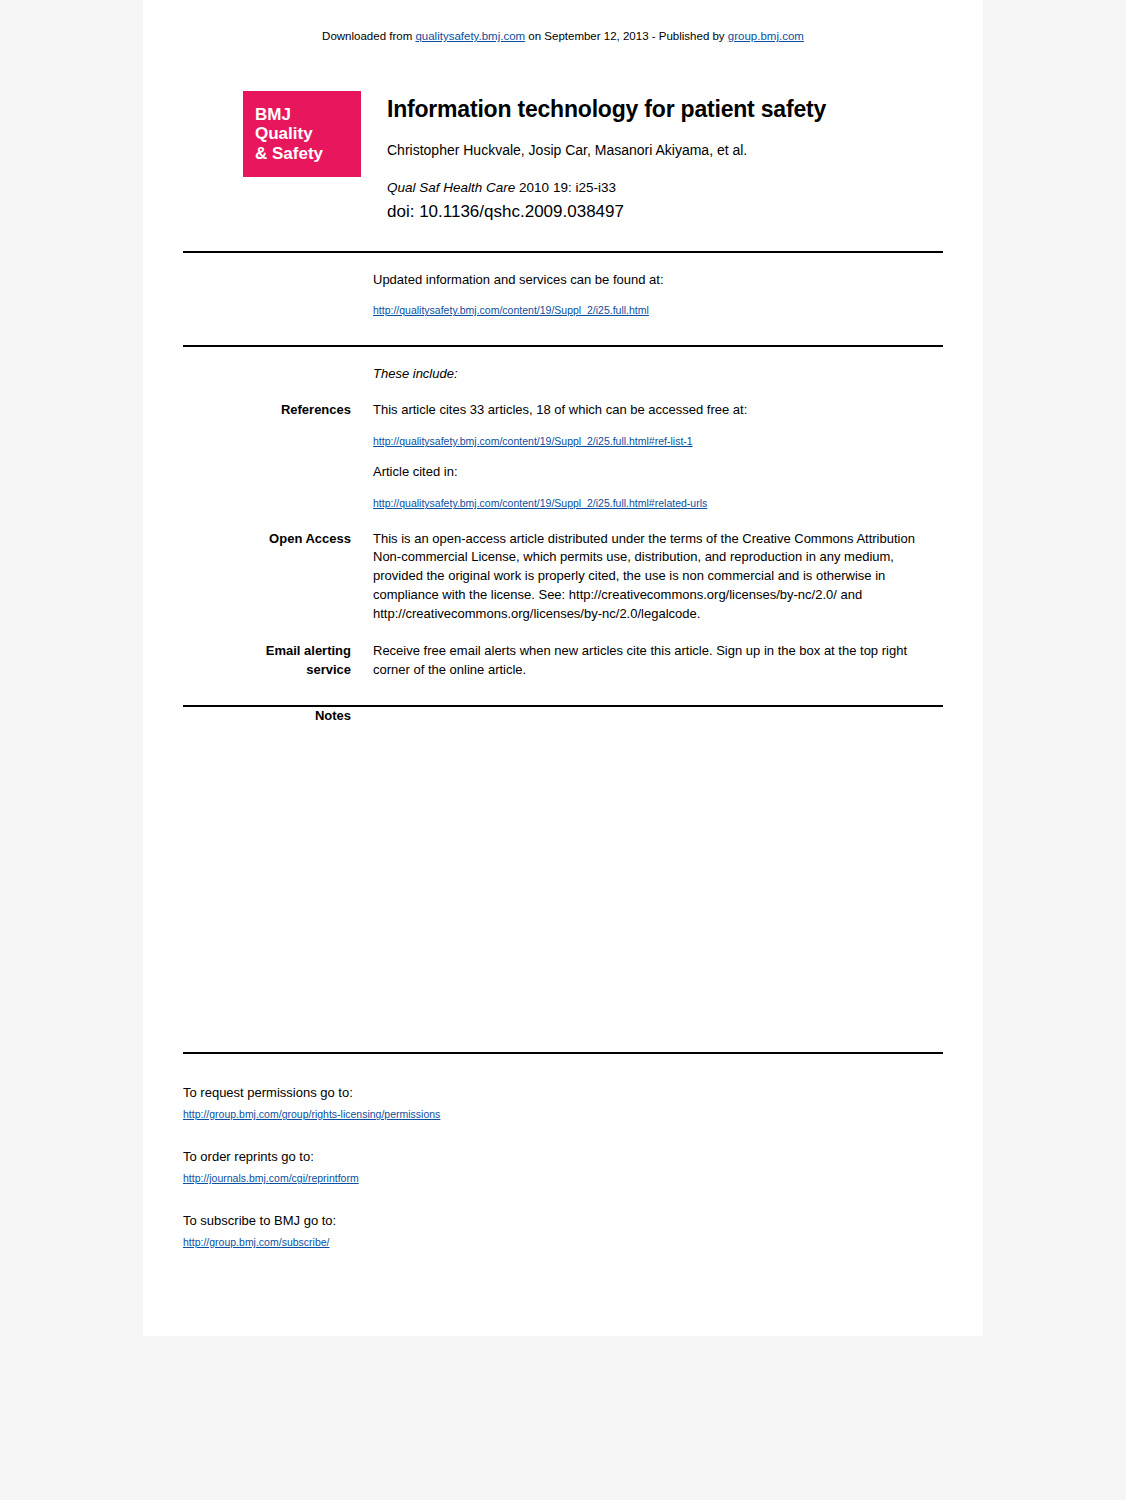Downloaded from qualitysafety.bmj.com on September 12, 2013 - Published by group.bmj.com
BMJ Quality & Safety
Information technology for patient safety
Christopher Huckvale, Josip Car, Masanori Akiyama, et al.
Qual Saf Health Care 2010 19: i25-i33
doi: 10.1136/qshc.2009.038497
Updated information and services can be found at:
http://qualitysafety.bmj.com/content/19/Suppl_2/i25.full.html
These include:
References
This article cites 33 articles, 18 of which can be accessed free at:
http://qualitysafety.bmj.com/content/19/Suppl_2/i25.full.html#ref-list-1
Article cited in:
http://qualitysafety.bmj.com/content/19/Suppl_2/i25.full.html#related-urls
Open Access
This is an open-access article distributed under the terms of the Creative Commons Attribution Non-commercial License, which permits use, distribution, and reproduction in any medium, provided the original work is properly cited, the use is non commercial and is otherwise in compliance with the license. See: http://creativecommons.org/licenses/by-nc/2.0/ and http://creativecommons.org/licenses/by-nc/2.0/legalcode.
Email alerting
service
Receive free email alerts when new articles cite this article. Sign up in the box at the top right corner of the online article.
Notes
To request permissions go to:
http://group.bmj.com/group/rights-licensing/permissions
To order reprints go to:
http://journals.bmj.com/cgi/reprintform
To subscribe to BMJ go to:
http://group.bmj.com/subscribe/